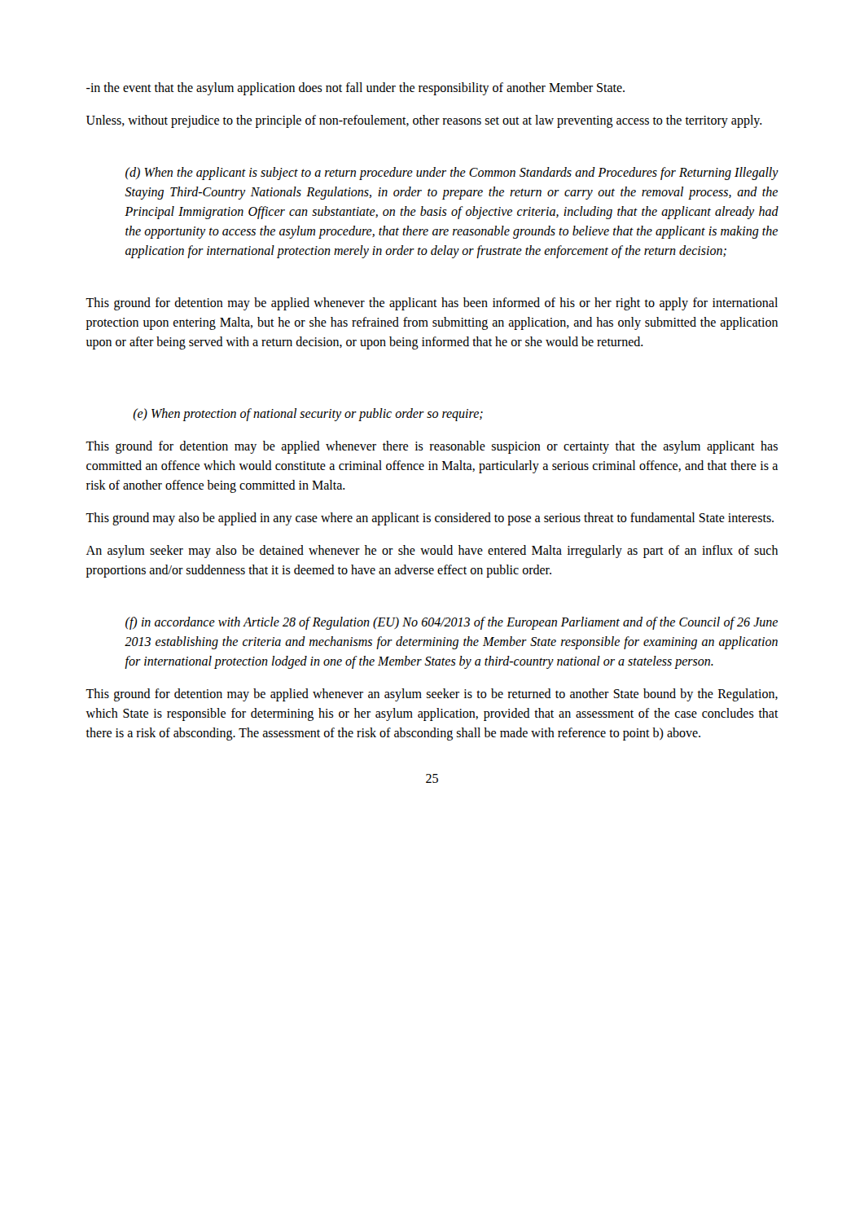-in the event that the asylum application does not fall under the responsibility of another Member State.
Unless, without prejudice to the principle of non-refoulement, other reasons set out at law preventing access to the territory apply.
(d) When the applicant is subject to a return procedure under the Common Standards and Procedures for Returning Illegally Staying Third-Country Nationals Regulations, in order to prepare the return or carry out the removal process, and the Principal Immigration Officer can substantiate, on the basis of objective criteria, including that the applicant already had the opportunity to access the asylum procedure, that there are reasonable grounds to believe that the applicant is making the application for international protection merely in order to delay or frustrate the enforcement of the return decision;
This ground for detention may be applied whenever the applicant has been informed of his or her right to apply for international protection upon entering Malta, but he or she has refrained from submitting an application, and has only submitted the application upon or after being served with a return decision, or upon being informed that he or she would be returned.
(e) When protection of national security or public order so require;
This ground for detention may be applied whenever there is reasonable suspicion or certainty that the asylum applicant has committed an offence which would constitute a criminal offence in Malta, particularly a serious criminal offence, and that there is a risk of another offence being committed in Malta.
This ground may also be applied in any case where an applicant is considered to pose a serious threat to fundamental State interests.
An asylum seeker may also be detained whenever he or she would have entered Malta irregularly as part of an influx of such proportions and/or suddenness that it is deemed to have an adverse effect on public order.
(f) in accordance with Article 28 of Regulation (EU) No 604/2013 of the European Parliament and of the Council of 26 June 2013 establishing the criteria and mechanisms for determining the Member State responsible for examining an application for international protection lodged in one of the Member States by a third-country national or a stateless person.
This ground for detention may be applied whenever an asylum seeker is to be returned to another State bound by the Regulation, which State is responsible for determining his or her asylum application, provided that an assessment of the case concludes that there is a risk of absconding. The assessment of the risk of absconding shall be made with reference to point b) above.
25